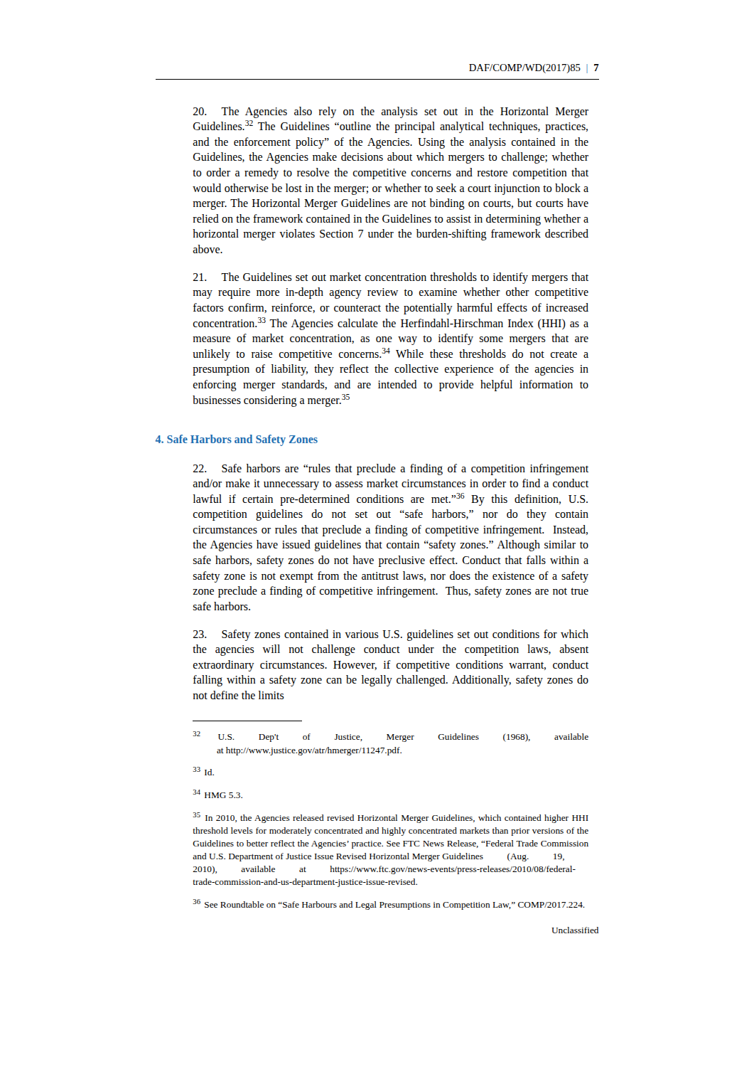DAF/COMP/WD(2017)85 | 7
20. The Agencies also rely on the analysis set out in the Horizontal Merger Guidelines.32 The Guidelines “outline the principal analytical techniques, practices, and the enforcement policy” of the Agencies. Using the analysis contained in the Guidelines, the Agencies make decisions about which mergers to challenge; whether to order a remedy to resolve the competitive concerns and restore competition that would otherwise be lost in the merger; or whether to seek a court injunction to block a merger. The Horizontal Merger Guidelines are not binding on courts, but courts have relied on the framework contained in the Guidelines to assist in determining whether a horizontal merger violates Section 7 under the burden-shifting framework described above.
21. The Guidelines set out market concentration thresholds to identify mergers that may require more in-depth agency review to examine whether other competitive factors confirm, reinforce, or counteract the potentially harmful effects of increased concentration.33 The Agencies calculate the Herfindahl-Hirschman Index (HHI) as a measure of market concentration, as one way to identify some mergers that are unlikely to raise competitive concerns.34 While these thresholds do not create a presumption of liability, they reflect the collective experience of the agencies in enforcing merger standards, and are intended to provide helpful information to businesses considering a merger.35
4. Safe Harbors and Safety Zones
22. Safe harbors are “rules that preclude a finding of a competition infringement and/or make it unnecessary to assess market circumstances in order to find a conduct lawful if certain pre-determined conditions are met.”36 By this definition, U.S. competition guidelines do not set out “safe harbors,” nor do they contain circumstances or rules that preclude a finding of competitive infringement. Instead, the Agencies have issued guidelines that contain “safety zones.” Although similar to safe harbors, safety zones do not have preclusive effect. Conduct that falls within a safety zone is not exempt from the antitrust laws, nor does the existence of a safety zone preclude a finding of competitive infringement. Thus, safety zones are not true safe harbors.
23. Safety zones contained in various U.S. guidelines set out conditions for which the agencies will not challenge conduct under the competition laws, absent extraordinary circumstances. However, if competitive conditions warrant, conduct falling within a safety zone can be legally challenged. Additionally, safety zones do not define the limits
32 U.S. Dep't of Justice, Merger Guidelines (1968), available at http://www.justice.gov/atr/hmerger/11247.pdf.
33 Id.
34 HMG 5.3.
35 In 2010, the Agencies released revised Horizontal Merger Guidelines, which contained higher HHI threshold levels for moderately concentrated and highly concentrated markets than prior versions of the Guidelines to better reflect the Agencies’ practice. See FTC News Release, “Federal Trade Commission and U.S. Department of Justice Issue Revised Horizontal Merger Guidelines (Aug. 19, 2010), available at https://www.ftc.gov/news-events/press-releases/2010/08/federal-trade-commission-and-us-department-justice-issue-revised.
36 See Roundtable on “Safe Harbours and Legal Presumptions in Competition Law,” COMP/2017.224.
Unclassified